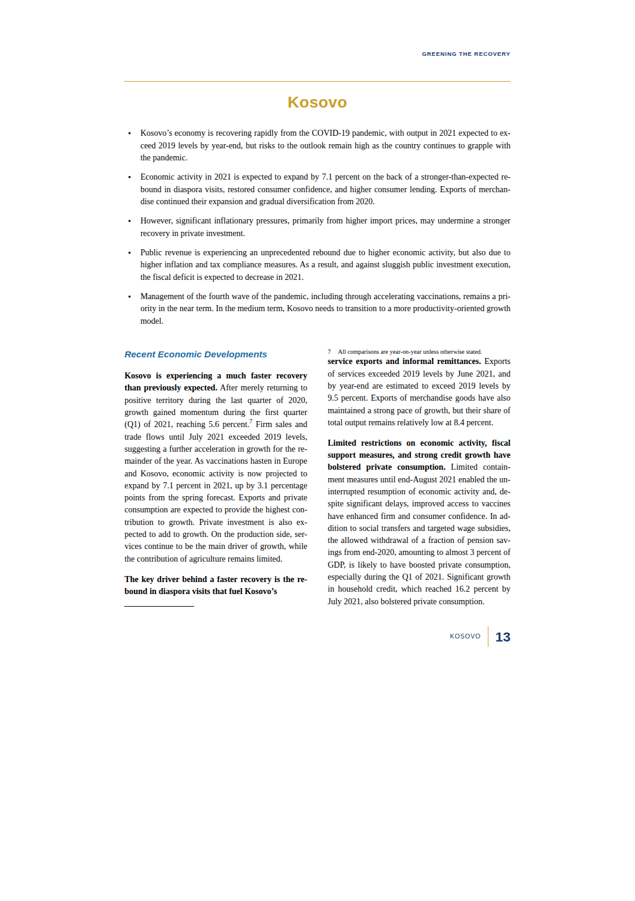Greening the Recovery
Kosovo
Kosovo’s economy is recovering rapidly from the COVID-19 pandemic, with output in 2021 expected to exceed 2019 levels by year-end, but risks to the outlook remain high as the country continues to grapple with the pandemic.
Economic activity in 2021 is expected to expand by 7.1 percent on the back of a stronger-than-expected rebound in diaspora visits, restored consumer confidence, and higher consumer lending. Exports of merchandise continued their expansion and gradual diversification from 2020.
However, significant inflationary pressures, primarily from higher import prices, may undermine a stronger recovery in private investment.
Public revenue is experiencing an unprecedented rebound due to higher economic activity, but also due to higher inflation and tax compliance measures. As a result, and against sluggish public investment execution, the fiscal deficit is expected to decrease in 2021.
Management of the fourth wave of the pandemic, including through accelerating vaccinations, remains a priority in the near term. In the medium term, Kosovo needs to transition to a more productivity-oriented growth model.
Recent Economic Developments
Kosovo is experiencing a much faster recovery than previously expected. After merely returning to positive territory during the last quarter of 2020, growth gained momentum during the first quarter (Q1) of 2021, reaching 5.6 percent.7 Firm sales and trade flows until July 2021 exceeded 2019 levels, suggesting a further acceleration in growth for the remainder of the year. As vaccinations hasten in Europe and Kosovo, economic activity is now projected to expand by 7.1 percent in 2021, up by 3.1 percentage points from the spring forecast. Exports and private consumption are expected to provide the highest contribution to growth. Private investment is also expected to add to growth. On the production side, services continue to be the main driver of growth, while the contribution of agriculture remains limited.
The key driver behind a faster recovery is the rebound in diaspora visits that fuel Kosovo’s
7 All comparisons are year-on-year unless otherwise stated.
service exports and informal remittances. Exports of services exceeded 2019 levels by June 2021, and by year-end are estimated to exceed 2019 levels by 9.5 percent. Exports of merchandise goods have also maintained a strong pace of growth, but their share of total output remains relatively low at 8.4 percent.
Limited restrictions on economic activity, fiscal support measures, and strong credit growth have bolstered private consumption. Limited containment measures until end-August 2021 enabled the uninterrupted resumption of economic activity and, despite significant delays, improved access to vaccines have enhanced firm and consumer confidence. In addition to social transfers and targeted wage subsidies, the allowed withdrawal of a fraction of pension savings from end-2020, amounting to almost 3 percent of GDP, is likely to have boosted private consumption, especially during the Q1 of 2021. Significant growth in household credit, which reached 16.2 percent by July 2021, also bolstered private consumption.
Kosovo 13